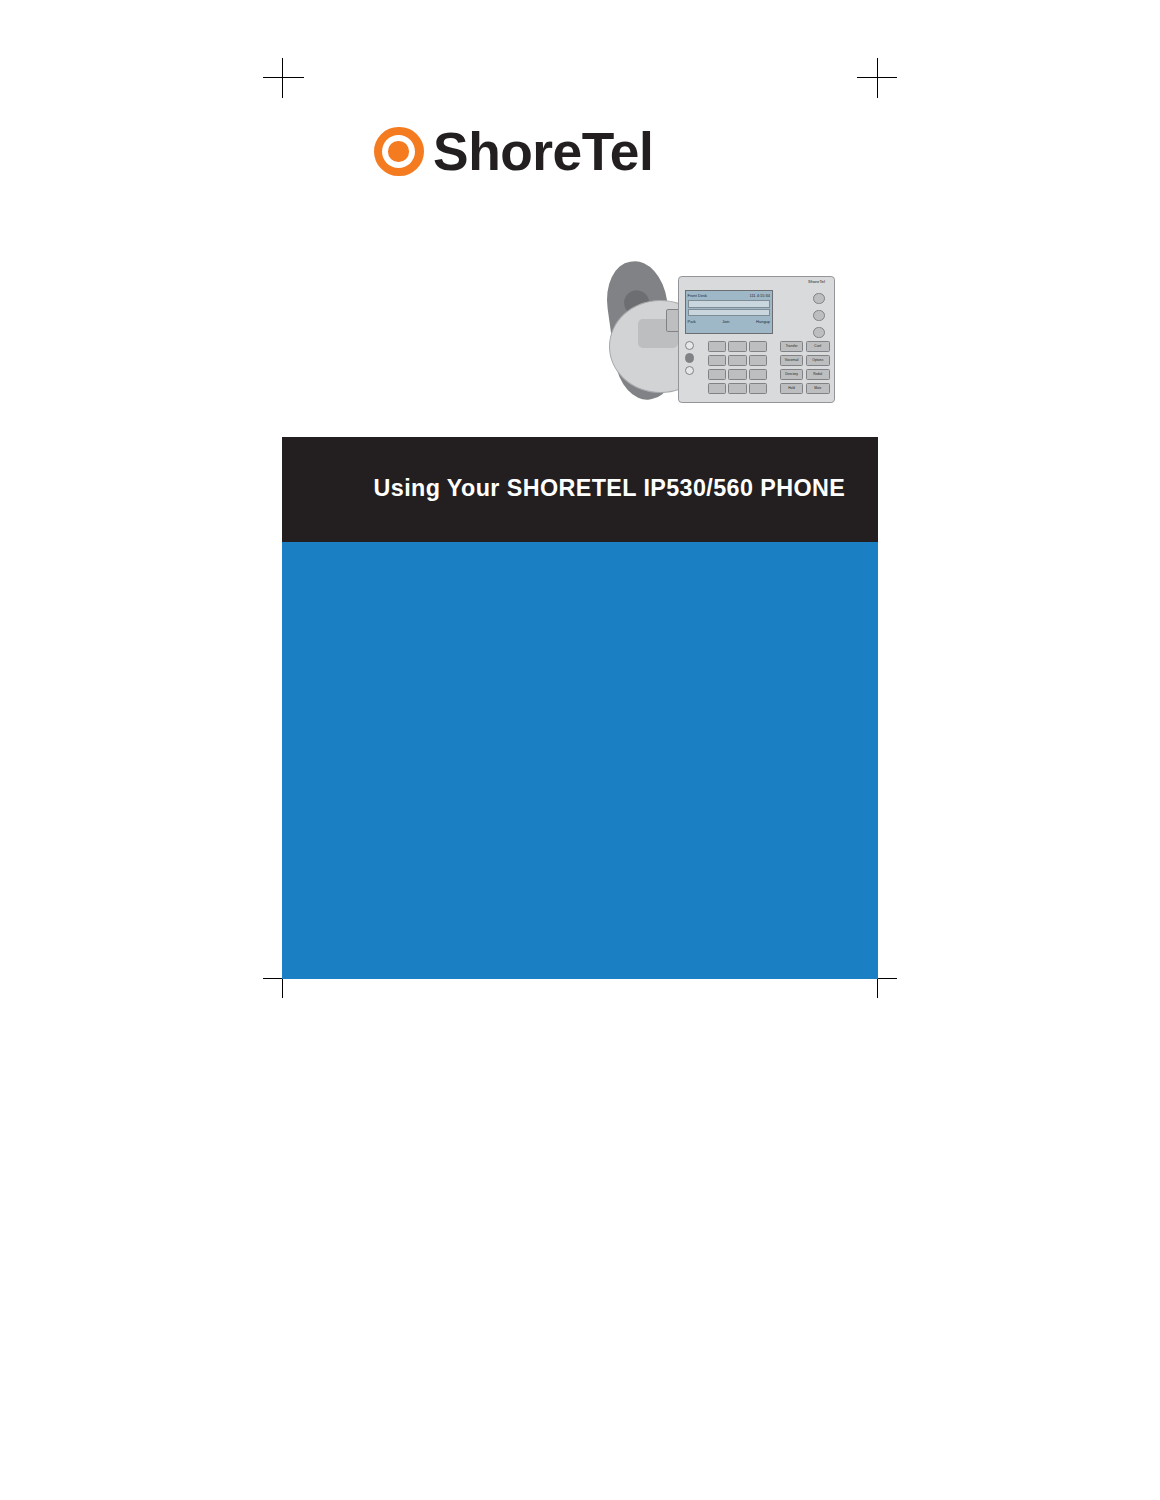ShoreTel
ShoreTel
Front Desk 111 4:15:34
Park Join Hangup
Transfer
Conf
Voicemail
Options
Directory
Redial
Hold
Mute
Using Your SHORETEL IP530/560 PHONE